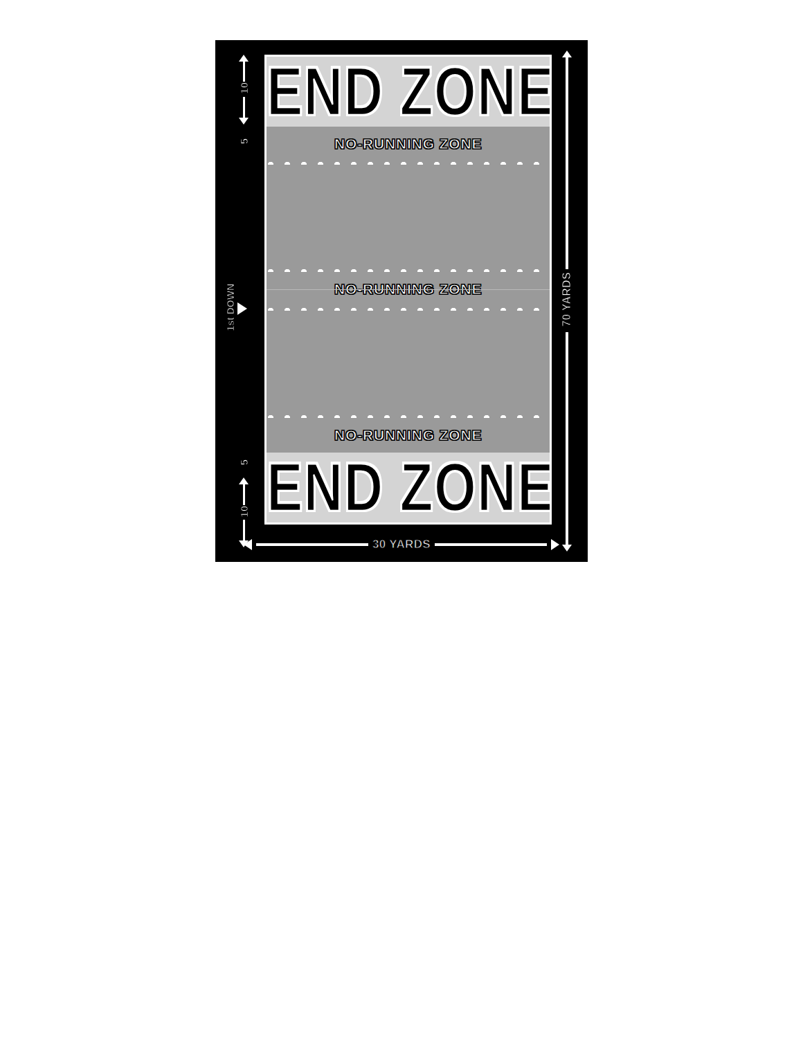END ZONE
NO-RUNNING ZONE
NO-RUNNING ZONE
NO-RUNNING ZONE
END ZONE
10
5
1st DOWN
5
10
70 YARDS
30 YARDS